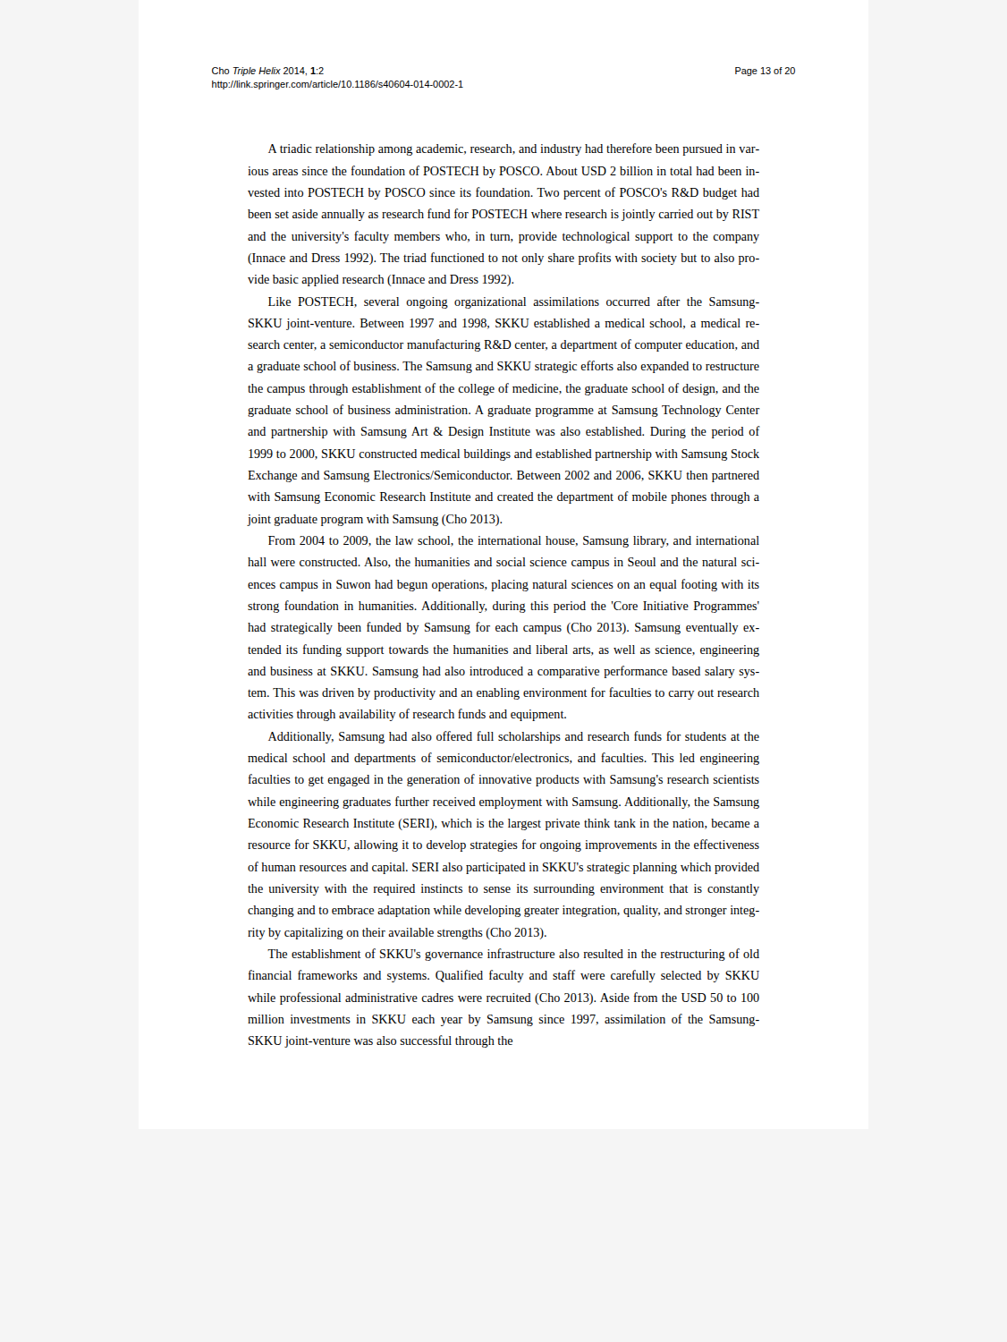Cho Triple Helix 2014, 1:2
http://link.springer.com/article/10.1186/s40604-014-0002-1
Page 13 of 20
A triadic relationship among academic, research, and industry had therefore been pursued in various areas since the foundation of POSTECH by POSCO. About USD 2 billion in total had been invested into POSTECH by POSCO since its foundation. Two percent of POSCO's R&D budget had been set aside annually as research fund for POSTECH where research is jointly carried out by RIST and the university's faculty members who, in turn, provide technological support to the company (Innace and Dress 1992). The triad functioned to not only share profits with society but to also provide basic applied research (Innace and Dress 1992).
Like POSTECH, several ongoing organizational assimilations occurred after the Samsung-SKKU joint-venture. Between 1997 and 1998, SKKU established a medical school, a medical research center, a semiconductor manufacturing R&D center, a department of computer education, and a graduate school of business. The Samsung and SKKU strategic efforts also expanded to restructure the campus through establishment of the college of medicine, the graduate school of design, and the graduate school of business administration. A graduate programme at Samsung Technology Center and partnership with Samsung Art & Design Institute was also established. During the period of 1999 to 2000, SKKU constructed medical buildings and established partnership with Samsung Stock Exchange and Samsung Electronics/Semiconductor. Between 2002 and 2006, SKKU then partnered with Samsung Economic Research Institute and created the department of mobile phones through a joint graduate program with Samsung (Cho 2013).
From 2004 to 2009, the law school, the international house, Samsung library, and international hall were constructed. Also, the humanities and social science campus in Seoul and the natural sciences campus in Suwon had begun operations, placing natural sciences on an equal footing with its strong foundation in humanities. Additionally, during this period the 'Core Initiative Programmes' had strategically been funded by Samsung for each campus (Cho 2013). Samsung eventually extended its funding support towards the humanities and liberal arts, as well as science, engineering and business at SKKU. Samsung had also introduced a comparative performance based salary system. This was driven by productivity and an enabling environment for faculties to carry out research activities through availability of research funds and equipment.
Additionally, Samsung had also offered full scholarships and research funds for students at the medical school and departments of semiconductor/electronics, and faculties. This led engineering faculties to get engaged in the generation of innovative products with Samsung's research scientists while engineering graduates further received employment with Samsung. Additionally, the Samsung Economic Research Institute (SERI), which is the largest private think tank in the nation, became a resource for SKKU, allowing it to develop strategies for ongoing improvements in the effectiveness of human resources and capital. SERI also participated in SKKU's strategic planning which provided the university with the required instincts to sense its surrounding environment that is constantly changing and to embrace adaptation while developing greater integration, quality, and stronger integrity by capitalizing on their available strengths (Cho 2013).
The establishment of SKKU's governance infrastructure also resulted in the restructuring of old financial frameworks and systems. Qualified faculty and staff were carefully selected by SKKU while professional administrative cadres were recruited (Cho 2013). Aside from the USD 50 to 100 million investments in SKKU each year by Samsung since 1997, assimilation of the Samsung-SKKU joint-venture was also successful through the